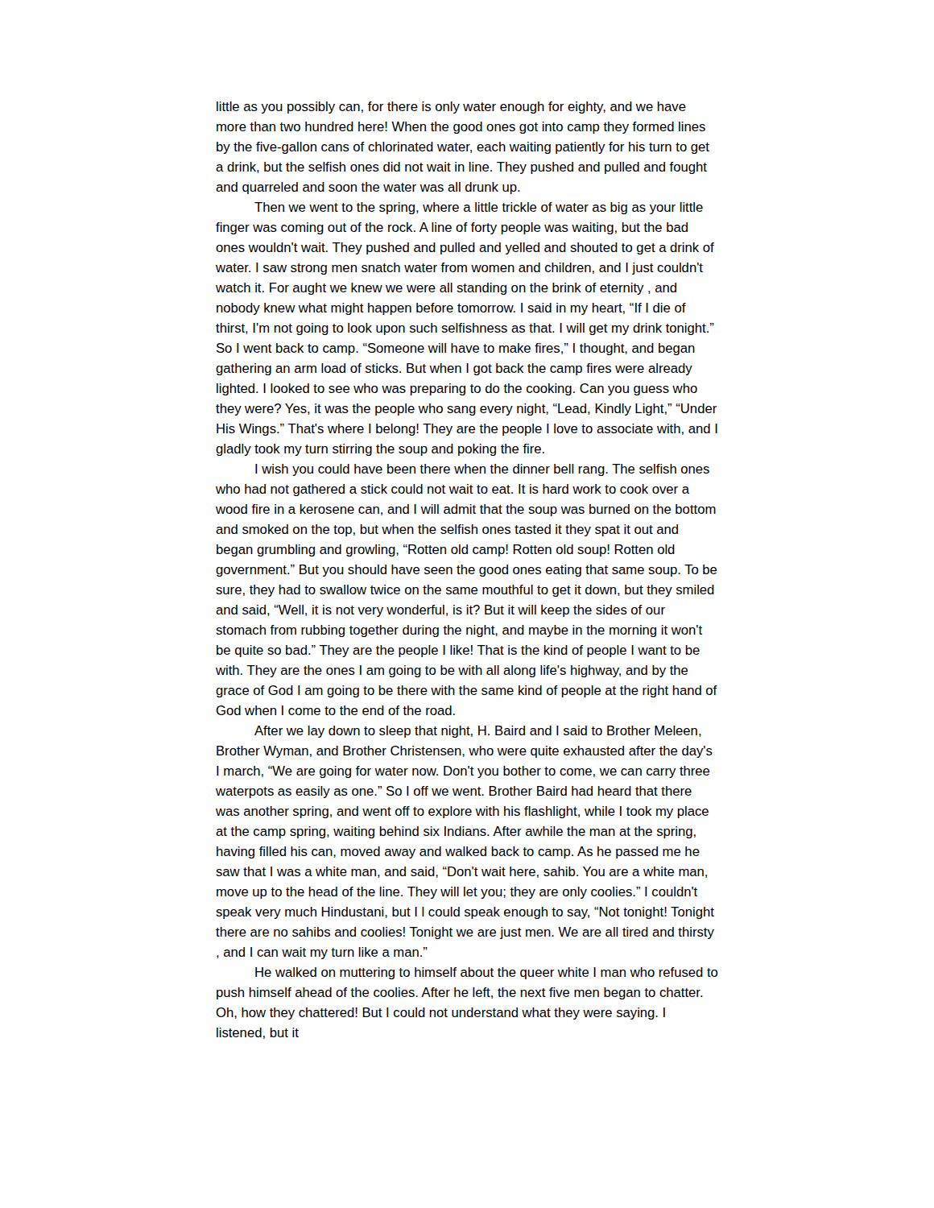little as you possibly can, for there is only water enough for eighty, and we have more than two hundred here! When the good ones got into camp they formed lines by the five-gallon cans of chlorinated water, each waiting patiently for his turn to get a drink, but the selfish ones did not wait in line. They pushed and pulled and fought and quarreled and soon the water was all drunk up.
Then we went to the spring, where a little trickle of water as big as your little finger was coming out of the rock. A line of forty people was waiting, but the bad ones wouldn't wait. They pushed and pulled and yelled and shouted to get a drink of water. I saw strong men snatch water from women and children, and I just couldn't watch it. For aught we knew we were all standing on the brink of eternity , and nobody knew what might happen before tomorrow. I said in my heart, “If I die of thirst, I'm not going to look upon such selfishness as that. I will get my drink tonight.” So I went back to camp. “Someone will have to make fires,” I thought, and began gathering an arm load of sticks. But when I got back the camp fires were already lighted. I looked to see who was preparing to do the cooking. Can you guess who they were? Yes, it was the people who sang every night, “Lead, Kindly Light,” “Under His Wings.” That's where I belong! They are the people I love to associate with, and I gladly took my turn stirring the soup and poking the fire.
I wish you could have been there when the dinner bell rang. The selfish ones who had not gathered a stick could not wait to eat. It is hard work to cook over a wood fire in a kerosene can, and I will admit that the soup was burned on the bottom and smoked on the top, but when the selfish ones tasted it they spat it out and began grumbling and growling, “Rotten old camp! Rotten old soup! Rotten old government.” But you should have seen the good ones eating that same soup. To be sure, they had to swallow twice on the same mouthful to get it down, but they smiled and said, “Well, it is not very wonderful, is it? But it will keep the sides of our stomach from rubbing together during the night, and maybe in the morning it won't be quite so bad.” They are the people I like! That is the kind of people I want to be with. They are the ones I am going to be with all along life's highway, and by the grace of God I am going to be there with the same kind of people at the right hand of God when I come to the end of the road.
After we lay down to sleep that night, H. Baird and I said to Brother Meleen, Brother Wyman, and Brother Christensen, who were quite exhausted after the day's I march, “We are going for water now. Don't you bother to come, we can carry three waterpots as easily as one.” So I off we went. Brother Baird had heard that there was another spring, and went off to explore with his flashlight, while I took my place at the camp spring, waiting behind six Indians. After awhile the man at the spring, having filled his can, moved away and walked back to camp. As he passed me he saw that I was a white man, and said, “Don't wait here, sahib. You are a white man, move up to the head of the line. They will let you; they are only coolies.” I couldn't speak very much Hindustani, but I l could speak enough to say, “Not tonight! Tonight there are no sahibs and coolies! Tonight we are just men. We are all tired and thirsty , and I can wait my turn like a man.”
He walked on muttering to himself about the queer white I man who refused to push himself ahead of the coolies. After he left, the next five men began to chatter. Oh, how they chattered! But I could not understand what they were saying. I listened, but it